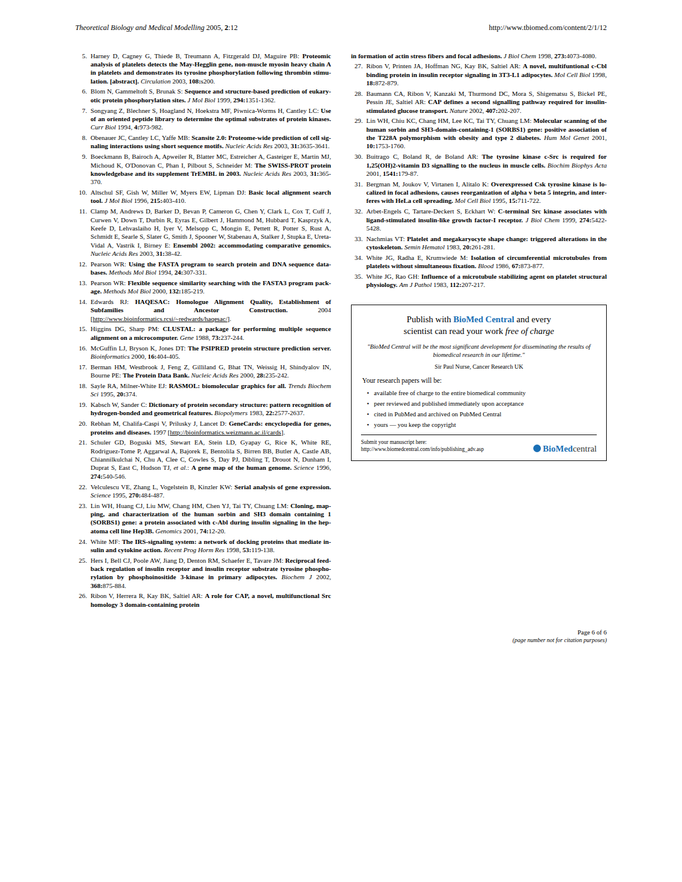Theoretical Biology and Medical Modelling 2005, 2:12
http://www.tbiomed.com/content/2/1/12
5. Harney D, Cagney G, Thiede B, Treumann A, Fitzgerald DJ, Maguire PB: Proteomic analysis of platelets detects the May-Hegglin gene, non-muscle myosin heavy chain A in platelets and demonstrates its tyrosine phosphorylation following thrombin stimulation. [abstract]. Circulation 2003, 108: s200.
6. Blom N, Gammeltoft S, Brunak S: Sequence and structure-based prediction of eukaryotic protein phosphorylation sites. J Mol Biol 1999, 294: 1351-1362.
7. Songyang Z, Blechner S, Hoagland N, Hoekstra MF, Piwnica-Worms H, Cantley LC: Use of an oriented peptide library to determine the optimal substrates of protein kinases. Curr Biol 1994, 4: 973-982.
8. Obenauer JC, Cantley LC, Yaffe MB: Scansite 2.0: Proteome-wide prediction of cell signaling interactions using short sequence motifs. Nucleic Acids Res 2003, 31: 3635-3641.
9. Boeckmann B, Bairoch A, Apweiler R, Blatter MC, Estreicher A, Gasteiger E, Martin MJ, Michoud K, O'Donovan C, Phan I, Pilbout S, Schneider M: The SWISS-PROT protein knowledgebase and its supplement TrEMBL in 2003. Nucleic Acids Res 2003, 31: 365-370.
10. Altschul SF, Gish W, Miller W, Myers EW, Lipman DJ: Basic local alignment search tool. J Mol Biol 1996, 215: 403-410.
11. Clamp M, Andrews D, Barker D, Bevan P, Cameron G, Chen Y, Clark L, Cox T, Cuff J, Curwen V, Down T, Durbin R, Eyras E, Gilbert J, Hammond M, Hubbard T, Kasprzyk A, Keefe D, Lehvaslaiho H, Iyer V, Melsopp C, Mongin E, Pettett R, Potter S, Rust A, Schmidt E, Searle S, Slater G, Smith J, Spooner W, Stabenau A, Stalker J, Stupka E, Ureta-Vidal A, Vastrik I, Birney E: Ensembl 2002: accommodating comparative genomics. Nucleic Acids Res 2003, 31: 38-42.
12. Pearson WR: Using the FASTA program to search protein and DNA sequence databases. Methods Mol Biol 1994, 24: 307-331.
13. Pearson WR: Flexible sequence similarity searching with the FASTA3 program package. Methods Mol Biol 2000, 132: 185-219.
14. Edwards RJ: HAQESAC: Homologue Alignment Quality, Establishment of Subfamilies and Ancestor Construction. 2004 [http://www.bioinformatics.rcsi/~redwards/haqesac/].
15. Higgins DG, Sharp PM: CLUSTAL: a package for performing multiple sequence alignment on a microcomputer. Gene 1988, 73: 237-244.
16. McGuffin LJ, Bryson K, Jones DT: The PSIPRED protein structure prediction server. Bioinformatics 2000, 16: 404-405.
17. Berman HM, Westbrook J, Feng Z, Gilliland G, Bhat TN, Weissig H, Shindyalov IN, Bourne PE: The Protein Data Bank. Nucleic Acids Res 2000, 28: 235-242.
18. Sayle RA, Milner-White EJ: RASMOL: biomolecular graphics for all. Trends Biochem Sci 1995, 20: 374.
19. Kabsch W, Sander C: Dictionary of protein secondary structure: pattern recognition of hydrogen-bonded and geometrical features. Biopolymers 1983, 22: 2577-2637.
20. Rebhan M, Chalifa-Caspi V, Prilusky J, Lancet D: GeneCards: encyclopedia for genes, proteins and diseases. 1997 [http://bioinformatics.weizmann.ac.il/cards].
21. Schuler GD, Boguski MS, Stewart EA, Stein LD, Gyapay G, Rice K, White RE, Rodriguez-Tome P, Aggarwal A, Bajorek E, Bentolila S, Birren BB, Butler A, Castle AB, Chiannilkulchai N, Chu A, Clee C, Cowles S, Day PJ, Dibling T, Drouot N, Dunham I, Duprat S, East C, Hudson TJ, et al.: A gene map of the human genome. Science 1996, 274: 540-546.
22. Velculescu VE, Zhang L, Vogelstein B, Kinzler KW: Serial analysis of gene expression. Science 1995, 270: 484-487.
23. Lin WH, Huang CJ, Liu MW, Chang HM, Chen YJ, Tai TY, Chuang LM: Cloning, mapping, and characterization of the human sorbin and SH3 domain containing 1 (SORBS1) gene: a protein associated with c-Abl during insulin signaling in the hepatoma cell line Hep3B. Genomics 2001, 74: 12-20.
24. White MF: The IRS-signaling system: a network of docking proteins that mediate insulin and cytokine action. Recent Prog Horm Res 1998, 53: 119-138.
25. Hers I, Bell CJ, Poole AW, Jiang D, Denton RM, Schaefer E, Tavare JM: Reciprocal feedback regulation of insulin receptor and insulin receptor substrate tyrosine phosphorylation by phosphoinositide 3-kinase in primary adipocytes. Biochem J 2002, 368: 875-884.
26. Ribon V, Herrera R, Kay BK, Saltiel AR: A role for CAP, a novel, multifunctional Src homology 3 domain-containing protein
in formation of actin stress fibers and focal adhesions. J Biol Chem 1998, 273: 4073-4080.
27. Ribon V, Printen JA, Hoffman NG, Kay BK, Saltiel AR: A novel, multifuntional c-Cbl binding protein in insulin receptor signaling in 3T3-L1 adipocytes. Mol Cell Biol 1998, 18: 872-879.
28. Baumann CA, Ribon V, Kanzaki M, Thurmond DC, Mora S, Shigematsu S, Bickel PE, Pessin JE, Saltiel AR: CAP defines a second signalling pathway required for insulin-stimulated glucose transport. Nature 2002, 407: 202-207.
29. Lin WH, Chiu KC, Chang HM, Lee KC, Tai TY, Chuang LM: Molecular scanning of the human sorbin and SH3-domain-containing-1 (SORBS1) gene: positive association of the T228A polymorphism with obesity and type 2 diabetes. Hum Mol Genet 2001, 10: 1753-1760.
30. Buitrago C, Boland R, de Boland AR: The tyrosine kinase c-Src is required for 1,25(OH)2-vitamin D3 signalling to the nucleus in muscle cells. Biochim Biophys Acta 2001, 1541: 179-87.
31. Bergman M, Joukov V, Virtanen I, Alitalo K: Overexpressed Csk tyrosine kinase is localized in focal adhesions, causes reorganization of alpha v beta 5 integrin, and interferes with HeLa cell spreading. Mol Cell Biol 1995, 15: 711-722.
32. Arbet-Engels C, Tartare-Deckert S, Eckhart W: C-terminal Src kinase associates with ligand-stimulated insulin-like growth factor-I receptor. J Biol Chem 1999, 274: 5422-5428.
33. Nachmias VT: Platelet and megakaryocyte shape change: triggered alterations in the cytoskeleton. Semin Hematol 1983, 20: 261-281.
34. White JG, Radha E, Krumwiede M: Isolation of circumferential microtubules from platelets without simultaneous fixation. Blood 1986, 67: 873-877.
35. White JG, Rao GH: Influence of a microtubule stabilizing agent on platelet structural physiology. Am J Pathol 1983, 112: 207-217.
Publish with BioMed Central and every
scientist can read your work free of charge
"BioMed Central will be the most significant development for disseminating the results of biomedical research in our lifetime."
Sir Paul Nurse, Cancer Research UK
Your research papers will be:
available free of charge to the entire biomedical community
peer reviewed and published immediately upon acceptance
cited in PubMed and archived on PubMed Central
yours — you keep the copyright
Submit your manuscript here:
http://www.biomedcentral.com/info/publishing_adv.asp
Bio Med central
Page 6 of 6
(page number not for citation purposes)